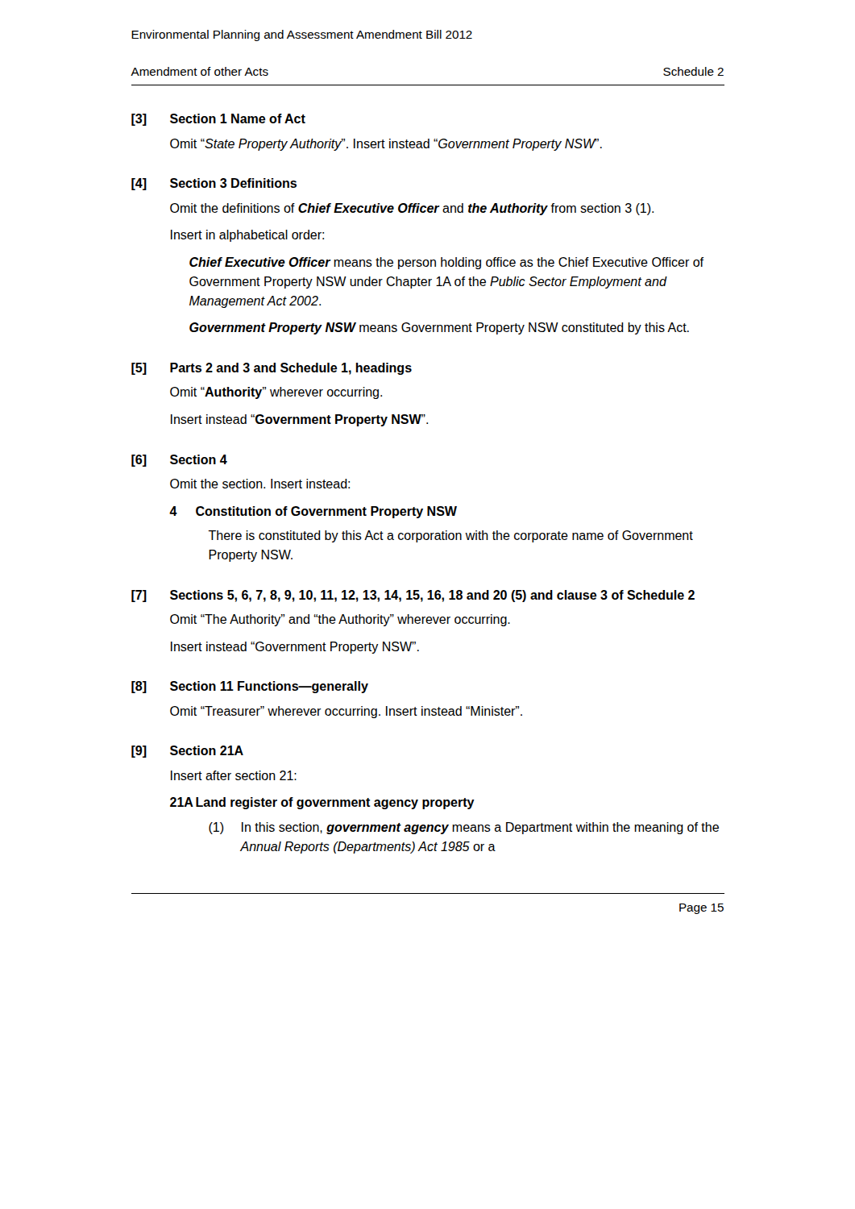Environmental Planning and Assessment Amendment Bill 2012
Amendment of other Acts Schedule 2
[3] Section 1 Name of Act
Omit “State Property Authority”. Insert instead “Government Property NSW”.
[4] Section 3 Definitions
Omit the definitions of Chief Executive Officer and the Authority from section 3 (1).
Insert in alphabetical order:
Chief Executive Officer means the person holding office as the Chief Executive Officer of Government Property NSW under Chapter 1A of the Public Sector Employment and Management Act 2002.
Government Property NSW means Government Property NSW constituted by this Act.
[5] Parts 2 and 3 and Schedule 1, headings
Omit “Authority” wherever occurring.
Insert instead “Government Property NSW”.
[6] Section 4
Omit the section. Insert instead:
4 Constitution of Government Property NSW
There is constituted by this Act a corporation with the corporate name of Government Property NSW.
[7] Sections 5, 6, 7, 8, 9, 10, 11, 12, 13, 14, 15, 16, 18 and 20 (5) and clause 3 of Schedule 2
Omit “The Authority” and “the Authority” wherever occurring.
Insert instead “Government Property NSW”.
[8] Section 11 Functions—generally
Omit “Treasurer” wherever occurring. Insert instead “Minister”.
[9] Section 21A
Insert after section 21:
21ALand register of government agency property
(1) In this section, government agency means a Department within the meaning of the Annual Reports (Departments) Act 1985 or a
Page 15